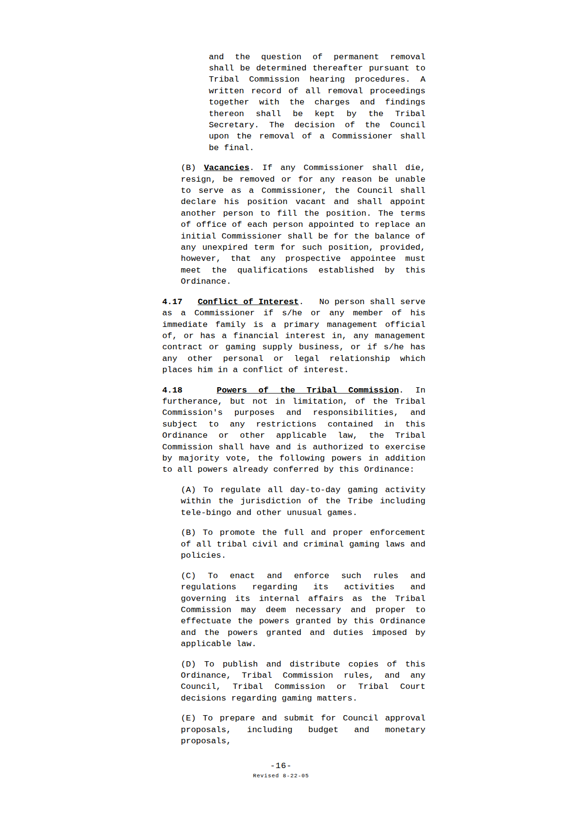and the question of permanent removal shall be determined thereafter pursuant to Tribal Commission hearing procedures. A written record of all removal proceedings together with the charges and findings thereon shall be kept by the Tribal Secretary. The decision of the Council upon the removal of a Commissioner shall be final.
(B) Vacancies. If any Commissioner shall die, resign, be removed or for any reason be unable to serve as a Commissioner, the Council shall declare his position vacant and shall appoint another person to fill the position. The terms of office of each person appointed to replace an initial Commissioner shall be for the balance of any unexpired term for such position, provided, however, that any prospective appointee must meet the qualifications established by this Ordinance.
4.17 Conflict of Interest. No person shall serve as a Commissioner if s/he or any member of his immediate family is a primary management official of, or has a financial interest in, any management contract or gaming supply business, or if s/he has any other personal or legal relationship which places him in a conflict of interest.
4.18 Powers of the Tribal Commission. In furtherance, but not in limitation, of the Tribal Commission's purposes and responsibilities, and subject to any restrictions contained in this Ordinance or other applicable law, the Tribal Commission shall have and is authorized to exercise by majority vote, the following powers in addition to all powers already conferred by this Ordinance:
(A) To regulate all day-to-day gaming activity within the jurisdiction of the Tribe including tele-bingo and other unusual games.
(B) To promote the full and proper enforcement of all tribal civil and criminal gaming laws and policies.
(C) To enact and enforce such rules and regulations regarding its activities and governing its internal affairs as the Tribal Commission may deem necessary and proper to effectuate the powers granted by this Ordinance and the powers granted and duties imposed by applicable law.
(D) To publish and distribute copies of this Ordinance, Tribal Commission rules, and any Council, Tribal Commission or Tribal Court decisions regarding gaming matters.
(E) To prepare and submit for Council approval proposals, including budget and monetary proposals,
-16-
Revised 8-22-05